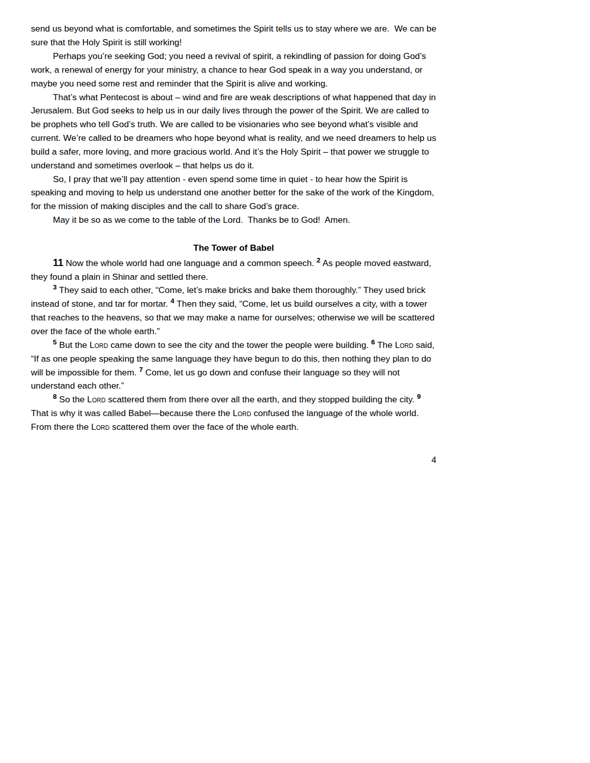send us beyond what is comfortable, and sometimes the Spirit tells us to stay where we are. We can be sure that the Holy Spirit is still working!
Perhaps you’re seeking God; you need a revival of spirit, a rekindling of passion for doing God’s work, a renewal of energy for your ministry, a chance to hear God speak in a way you understand, or maybe you need some rest and reminder that the Spirit is alive and working.
That’s what Pentecost is about – wind and fire are weak descriptions of what happened that day in Jerusalem. But God seeks to help us in our daily lives through the power of the Spirit. We are called to be prophets who tell God’s truth. We are called to be visionaries who see beyond what’s visible and current. We’re called to be dreamers who hope beyond what is reality, and we need dreamers to help us build a safer, more loving, and more gracious world. And it’s the Holy Spirit – that power we struggle to understand and sometimes overlook – that helps us do it.
So, I pray that we’ll pay attention - even spend some time in quiet - to hear how the Spirit is speaking and moving to help us understand one another better for the sake of the work of the Kingdom, for the mission of making disciples and the call to share God’s grace.
May it be so as we come to the table of the Lord. Thanks be to God! Amen.
The Tower of Babel
11 Now the whole world had one language and a common speech. 2 As people moved eastward, they found a plain in Shinar and settled there.
3 They said to each other, “Come, let’s make bricks and bake them thoroughly.” They used brick instead of stone, and tar for mortar. 4 Then they said, “Come, let us build ourselves a city, with a tower that reaches to the heavens, so that we may make a name for ourselves; otherwise we will be scattered over the face of the whole earth.”
5 But the Lord came down to see the city and the tower the people were building. 6 The Lord said, “If as one people speaking the same language they have begun to do this, then nothing they plan to do will be impossible for them. 7 Come, let us go down and confuse their language so they will not understand each other.”
8 So the Lord scattered them from there over all the earth, and they stopped building the city. 9 That is why it was called Babel—because there the Lord confused the language of the whole world. From there the Lord scattered them over the face of the whole earth.
4